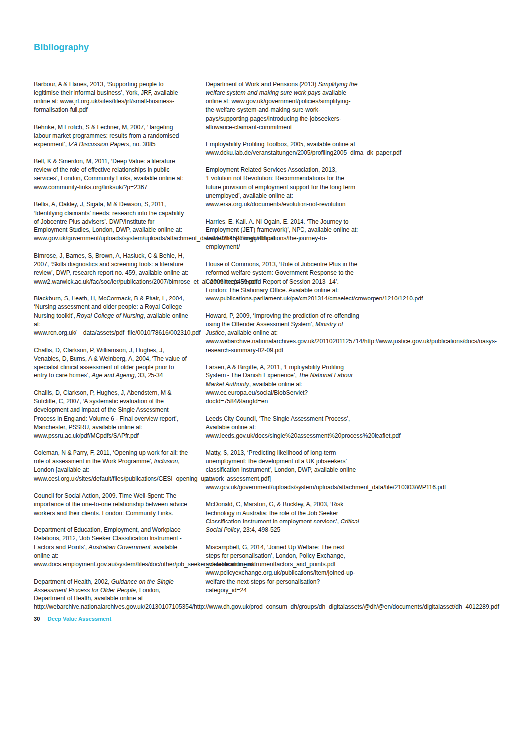Bibliography
Barbour, A & Llanes, 2013, ‘Supporting people to legitimise their informal business’, York, JRF, available online at: www.jrf.org.uk/sites/files/jrf/small-business-formalisation-full.pdf
Behnke, M Frolich, S & Lechner, M, 2007, ‘Targeting labour market programmes: results from a randomised experiment’, IZA Discussion Papers, no. 3085
Bell, K & Smerdon, M, 2011, ‘Deep Value: a literature review of the role of effective relationships in public services’, London, Community Links, available online at: www.community-links.org/linksuk/?p=2367
Bellis, A, Oakley, J, Sigala, M & Dewson, S, 2011, ‘Identifying claimants’ needs: research into the capability of Jobcentre Plus advisers’, DWP/Institute for Employment Studies, London, DWP, available online at: www.gov.uk/government/uploads/system/uploads/attachment_data/file/214522/rrep748.pdf
Bimrose, J, Barnes, S, Brown, A, Hasluck, C & Behle, H, 2007, ‘Skills diagnostics and screening tools: a literature review’, DWP, research report no. 459, available online at: www2.warwick.ac.uk/fac/soc/ier/publications/2007/bimrose_et_al_2006_rrep459.pdf
Blackburn, S, Heath, H, McCormack, B & Phair, L, 2004, ‘Nursing assessment and older people: a Royal College Nursing toolkit’, Royal College of Nursing, available online at: www.rcn.org.uk/__data/assets/pdf_file/0010/78616/002310.pdf
Challis, D, Clarkson, P, Williamson, J, Hughes, J, Venables, D, Burns, A & Weinberg, A, 2004, ‘The value of specialist clinical assessment of older people prior to entry to care homes’, Age and Ageing, 33, 25-34
Challis, D, Clarkson, P, Hughes, J, Abendstern, M & Sutcliffe, C, 2007, ‘A systematic evaluation of the development and impact of the Single Assessment Process in England: Volume 6 - Final overview report’, Manchester, PSSRU, available online at: www.pssru.ac.uk/pdf/MCpdfs/SAPfr.pdf
Coleman, N & Parry, F, 2011, ‘Opening up work for all: the role of assessment in the Work Programme’, Inclusion, London [available at: www.cesi.org.uk/sites/default/files/publications/CESI_opening_up_work_assessment.pdf]
Council for Social Action, 2009. Time Well-Spent: The importance of the one-to-one relationship between advice workers and their clients. London: Community Links.
Department of Education, Employment, and Workplace Relations, 2012, ‘Job Seeker Classification Instrument - Factors and Points’, Australian Government, available online at: www.docs.employment.gov.au/system/files/doc/other/job_seeker_classification_instrumentfactors_and_points.pdf
Department of Health, 2002, Guidance on the Single Assessment Process for Older People, London, Department of Health, available online at http://webarchive.nationalarchives.gov.uk/20130107105354/http://www.dh.gov.uk/prod_consum_dh/groups/dh_digitalassets/@dh/@en/documents/digitalasset/dh_4012289.pdf
Department of Work and Pensions (2013) Simplifying the welfare system and making sure work pays available online at: www.gov.uk/government/policies/simplifying-the-welfare-system-and-making-sure-work-pays/supporting-pages/introducing-the-jobseekers-allowance-claimant-commitment
Employability Profiling Toolbox, 2005, available online at www.doku.iab.de/veranstaltungen/2005/profiling2005_dlma_dk_paper.pdf
Employment Related Services Association, 2013, ‘Evolution not Revolution: Recommendations for the future provision of employment support for the long term unemployed’, available online at: www.ersa.org.uk/documents/evolution-not-revolution
Harries, E, Kail, A, Ni Ogain, E, 2014, ‘The Journey to Employment (JET) framework)’, NPC, available online at: www.thinknpc.org/publications/the-journey-to-employment/
House of Commons, 2013, ‘Role of Jobcentre Plus in the reformed welfare system: Government Response to the Committee’s Second Report of Session 2013–14’. London: The Stationary Office. Available online at: www.publications.parliament.uk/pa/cm201314/cmselect/cmworpen/1210/1210.pdf
Howard, P, 2009, ‘Improving the prediction of re-offending using the Offender Assessment System’, Ministry of Justice, available online at: www.webarchive.nationalarchives.gov.uk/20110201125714/http://www.justice.gov.uk/publications/docs/oasys-research-summary-02-09.pdf
Larsen, A & Birgitte, A, 2011, ‘Employability Profiling System - The Danish Experience’, The National Labour Market Authority, available online at: www.ec.europa.eu/social/BlobServlet?docId=7584&langId=en
Leeds City Council, ‘The Single Assessment Process’, Available online at: www.leeds.gov.uk/docs/single%20assessment%20process%20leaflet.pdf
Matty, S, 2013, ‘Predicting likelihood of long-term unemployment: the development of a UK jobseekers’ classification instrument’, London, DWP, available online at: www.gov.uk/government/uploads/system/uploads/attachment_data/file/210303/WP116.pdf
McDonald, C, Marston, G, & Buckley, A, 2003, ‘Risk technology in Australia: the role of the Job Seeker Classification Instrument in employment services’, Critical Social Policy, 23:4, 498-525
Miscampbell, G, 2014, ‘Joined Up Welfare: The next steps for personalisation’, London, Policy Exchange, available online at: www.policyexchange.org.uk/publications/item/joined-up-welfare-the-next-steps-for-personalisation?category_id=24
30 Deep Value Assessment